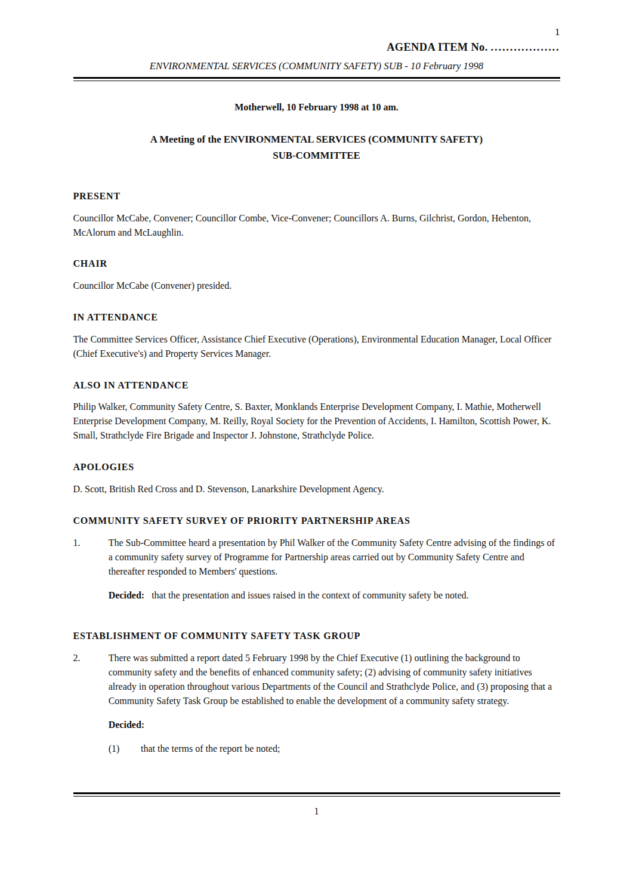1
AGENDA ITEM No. ..................
ENVIRONMENTAL SERVICES (COMMUNITY SAFETY) SUB - 10 February 1998
Motherwell, 10 February 1998 at 10 am.
A Meeting of the ENVIRONMENTAL SERVICES (COMMUNITY SAFETY)
SUB-COMMITTEE
Present
Councillor McCabe, Convener; Councillor Combe, Vice-Convener; Councillors A. Burns, Gilchrist, Gordon, Hebenton, McAlorum and McLaughlin.
Chair
Councillor McCabe (Convener) presided.
In Attendance
The Committee Services Officer, Assistance Chief Executive (Operations), Environmental Education Manager, Local Officer (Chief Executive's) and Property Services Manager.
Also in Attendance
Philip Walker, Community Safety Centre, S. Baxter, Monklands Enterprise Development Company, I. Mathie, Motherwell Enterprise Development Company, M. Reilly, Royal Society for the Prevention of Accidents, I. Hamilton, Scottish Power, K. Small, Strathclyde Fire Brigade and Inspector J. Johnstone, Strathclyde Police.
Apologies
D. Scott, British Red Cross and D. Stevenson, Lanarkshire Development Agency.
Community Safety Survey of Priority Partnership Areas
1.
The Sub-Committee heard a presentation by Phil Walker of the Community Safety Centre advising of the findings of a community safety survey of Programme for Partnership areas carried out by Community Safety Centre and thereafter responded to Members' questions.
Decided: that the presentation and issues raised in the context of community safety be noted.
Establishment of Community Safety Task Group
2.
There was submitted a report dated 5 February 1998 by the Chief Executive (1) outlining the background to community safety and the benefits of enhanced community safety; (2) advising of community safety initiatives already in operation throughout various Departments of the Council and Strathclyde Police, and (3) proposing that a Community Safety Task Group be established to enable the development of a community safety strategy.
Decided:
(1)
that the terms of the report be noted;
1